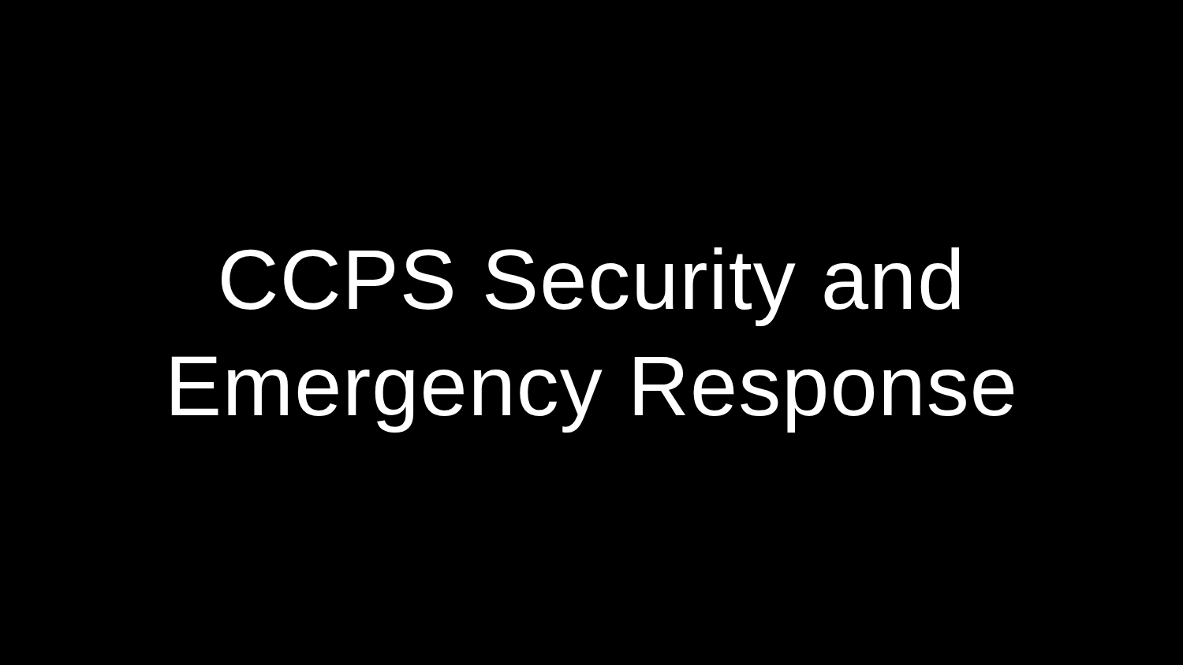CCPS Security and Emergency Response